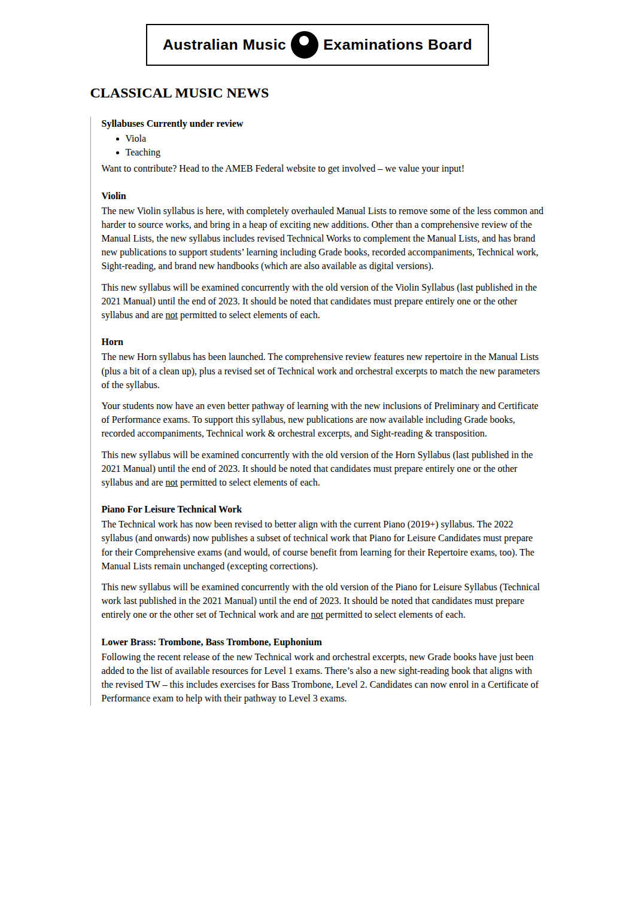Australian Music Examinations Board
CLASSICAL MUSIC NEWS
Syllabuses Currently under review
Viola
Teaching
Want to contribute? Head to the AMEB Federal website to get involved – we value your input!
Violin
The new Violin syllabus is here, with completely overhauled Manual Lists to remove some of the less common and harder to source works, and bring in a heap of exciting new additions. Other than a comprehensive review of the Manual Lists, the new syllabus includes revised Technical Works to complement the Manual Lists, and has brand new publications to support students’ learning including Grade books, recorded accompaniments, Technical work, Sight-reading, and brand new handbooks (which are also available as digital versions).
This new syllabus will be examined concurrently with the old version of the Violin Syllabus (last published in the 2021 Manual) until the end of 2023. It should be noted that candidates must prepare entirely one or the other syllabus and are not permitted to select elements of each.
Horn
The new Horn syllabus has been launched. The comprehensive review features new repertoire in the Manual Lists (plus a bit of a clean up), plus a revised set of Technical work and orchestral excerpts to match the new parameters of the syllabus.
Your students now have an even better pathway of learning with the new inclusions of Preliminary and Certificate of Performance exams. To support this syllabus, new publications are now available including Grade books, recorded accompaniments, Technical work & orchestral excerpts, and Sight-reading & transposition.
This new syllabus will be examined concurrently with the old version of the Horn Syllabus (last published in the 2021 Manual) until the end of 2023. It should be noted that candidates must prepare entirely one or the other syllabus and are not permitted to select elements of each.
Piano For Leisure Technical Work
The Technical work has now been revised to better align with the current Piano (2019+) syllabus. The 2022 syllabus (and onwards) now publishes a subset of technical work that Piano for Leisure Candidates must prepare for their Comprehensive exams (and would, of course benefit from learning for their Repertoire exams, too). The Manual Lists remain unchanged (excepting corrections).
This new syllabus will be examined concurrently with the old version of the Piano for Leisure Syllabus (Technical work last published in the 2021 Manual) until the end of 2023. It should be noted that candidates must prepare entirely one or the other set of Technical work and are not permitted to select elements of each.
Lower Brass: Trombone, Bass Trombone, Euphonium
Following the recent release of the new Technical work and orchestral excerpts, new Grade books have just been added to the list of available resources for Level 1 exams. There’s also a new sight-reading book that aligns with the revised TW – this includes exercises for Bass Trombone, Level 2. Candidates can now enrol in a Certificate of Performance exam to help with their pathway to Level 3 exams.